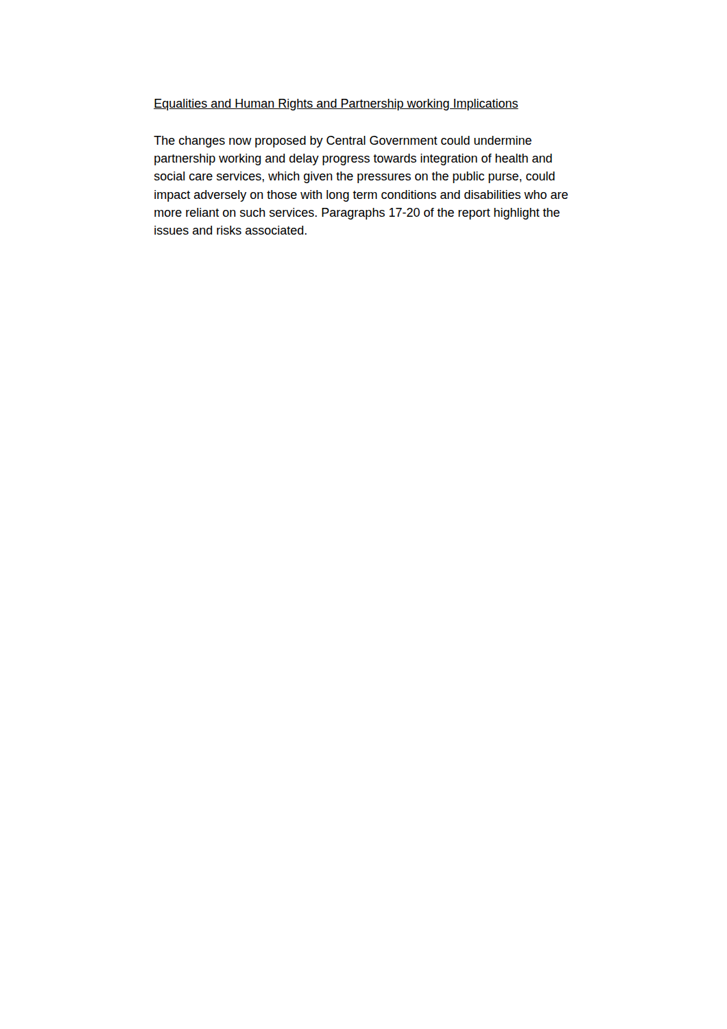Equalities and Human Rights and Partnership working Implications
The changes now proposed by Central Government could undermine partnership working and delay progress towards integration of health and social care services, which given the pressures on the public purse, could impact adversely on those with long term conditions and disabilities who are more reliant on such services. Paragraphs 17-20 of the report highlight the issues and risks associated.